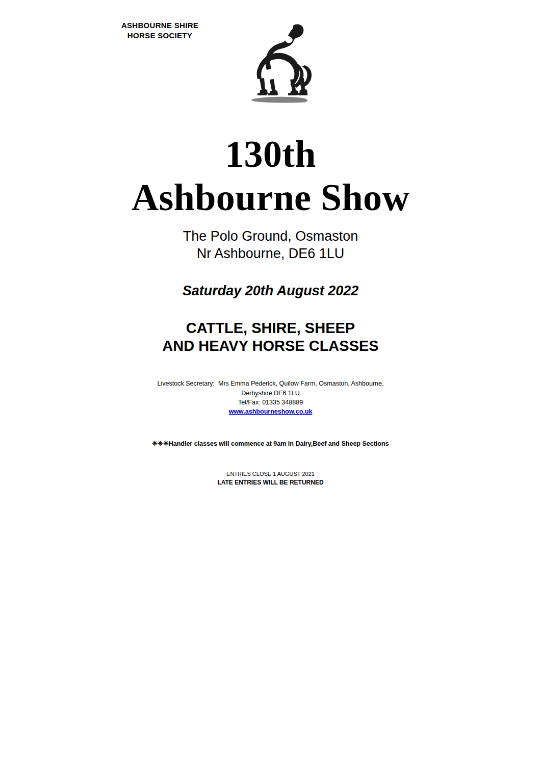ASHBOURNE SHIRE
HORSE SOCIETY
130th Ashbourne Show
The Polo Ground, Osmaston
Nr Ashbourne, DE6 1LU
Saturday 20th August 2022
CATTLE, SHIRE, SHEEP
AND HEAVY HORSE CLASSES
Livestock Secretary: Mrs Emma Pederick, Quilow Farm, Osmaston, Ashbourne,
Derbyshire DE6 1LU
Tel/Fax: 01335 348889
www.ashbourneshow.co.uk
✳✳✳Handler classes will commence at 9am in Dairy,Beef and Sheep Sections
ENTRIES CLOSE 1 AUGUST 2021
LATE ENTRIES WILL BE RETURNED